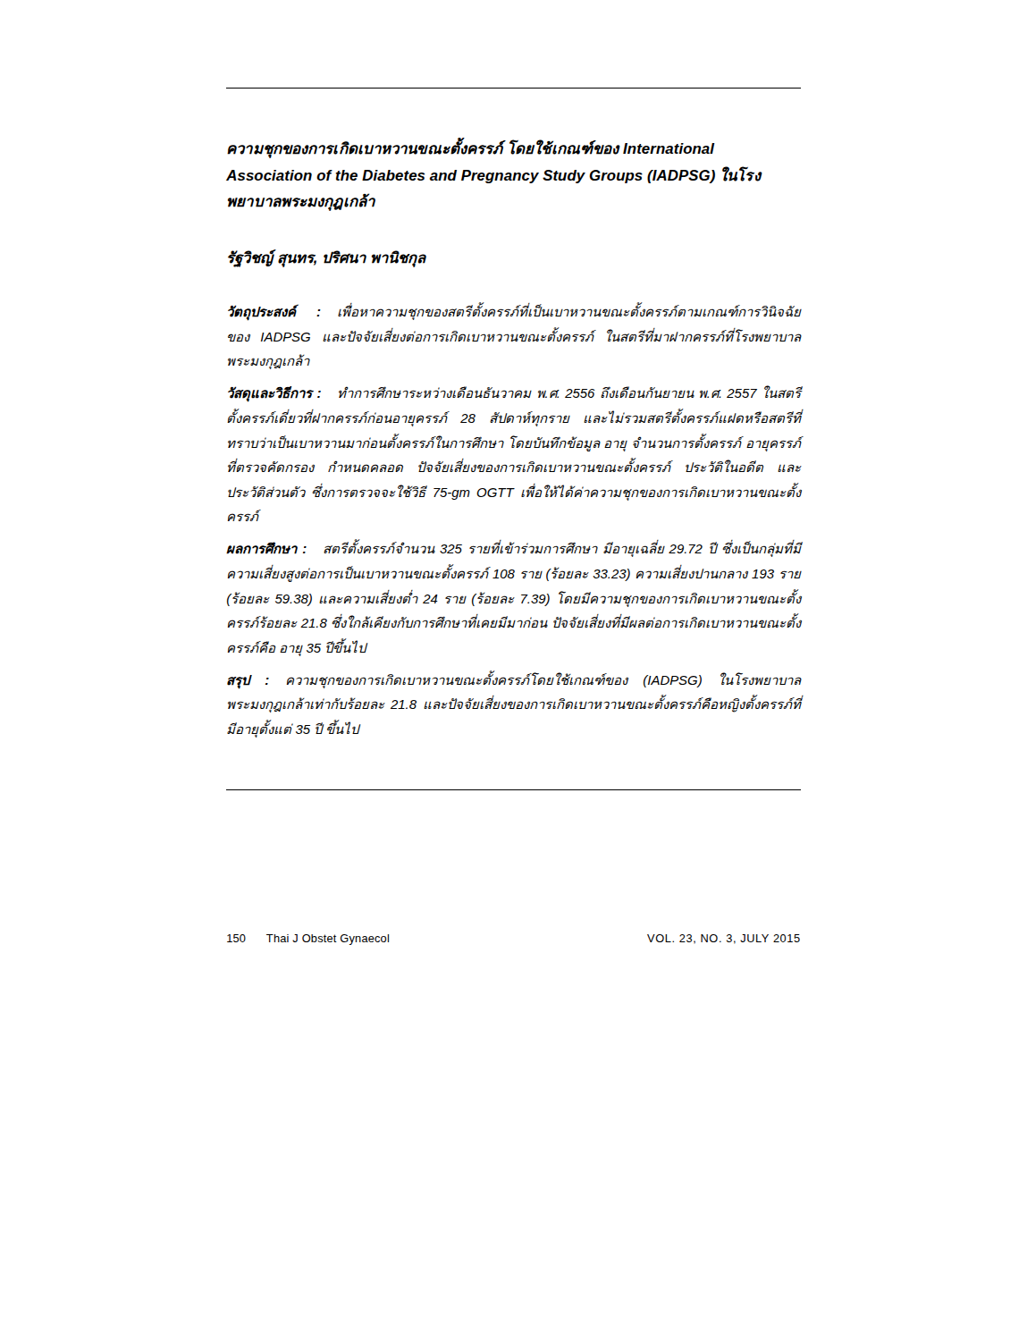ความชุกของการเกิดเบาหวานขณะตั้งครรภ์ โดยใช้เกณฑ์ของ International Association of the Diabetes and Pregnancy Study Groups (IADPSG) ในโรงพยาบาลพระมงกุฎเกล้า
รัฐวิชญ์ สุนทร, ปริศนา พานิชกุล
วัตถุประสงค์ : เพื่อหาความชุกของสตรีตั้งครรภ์ที่เป็นเบาหวานขณะตั้งครรภ์ตามเกณฑ์การวินิจฉัยของ IADPSG และปัจจัยเสี่ยงต่อการเกิดเบาหวานขณะตั้งครรภ์ ในสตรีที่มาฝากครรภ์ที่โรงพยาบาลพระมงกุฎเกล้า
วัสดุและวิธีการ : ทำการศึกษาระหว่างเดือนธันวาคม พ.ศ. 2556 ถึงเดือนกันยายน พ.ศ. 2557 ในสตรีตั้งครรภ์เดี่ยวที่ฝากครรภ์ก่อนอายุครรภ์ 28 สัปดาห์ทุกราย และไม่รวมสตรีตั้งครรภ์แฝดหรือสตรีที่ทราบว่าเป็นเบาหวานมาก่อนตั้งครรภ์ในการศึกษา โดยบันทึกข้อมูล อายุ จำนวนการตั้งครรภ์ อายุครรภ์ที่ตรวจคัดกรอง กำหนดคลอด ปัจจัยเสี่ยงของการเกิดเบาหวานขณะตั้งครรภ์ ประวัติในอดีต และประวัติส่วนตัว ซึ่งการตรวจจะใช้วิธี 75-gm OGTT เพื่อให้ได้ค่าความชุกของการเกิดเบาหวานขณะตั้งครรภ์
ผลการศึกษา : สตรีตั้งครรภ์จำนวน 325 รายที่เข้าร่วมการศึกษา มีอายุเฉลี่ย 29.72 ปี ซึ่งเป็นกลุ่มที่มีความเสี่ยงสูงต่อการเป็นเบาหวานขณะตั้งครรภ์ 108 ราย (ร้อยละ 33.23) ความเสี่ยงปานกลาง 193 ราย (ร้อยละ 59.38) และความเสี่ยงต่ำ 24 ราย (ร้อยละ 7.39) โดยมีความชุกของการเกิดเบาหวานขณะตั้งครรภ์ร้อยละ 21.8 ซึ่งใกล้เคียงกับการศึกษาที่เคยมีมาก่อน ปัจจัยเสี่ยงที่มีผลต่อการเกิดเบาหวานขณะตั้งครรภ์คือ อายุ 35 ปีขึ้นไป
สรุป : ความชุกของการเกิดเบาหวานขณะตั้งครรภ์โดยใช้เกณฑ์ของ (IADPSG) ในโรงพยาบาลพระมงกุฎเกล้าเท่ากับร้อยละ 21.8 และปัจจัยเสี่ยงของการเกิดเบาหวานขณะตั้งครรภ์คือหญิงตั้งครรภ์ที่มีอายุตั้งแต่ 35 ปี ขึ้นไป
150 Thai J Obstet Gynaecol
VOL. 23, NO. 3, JULY 2015